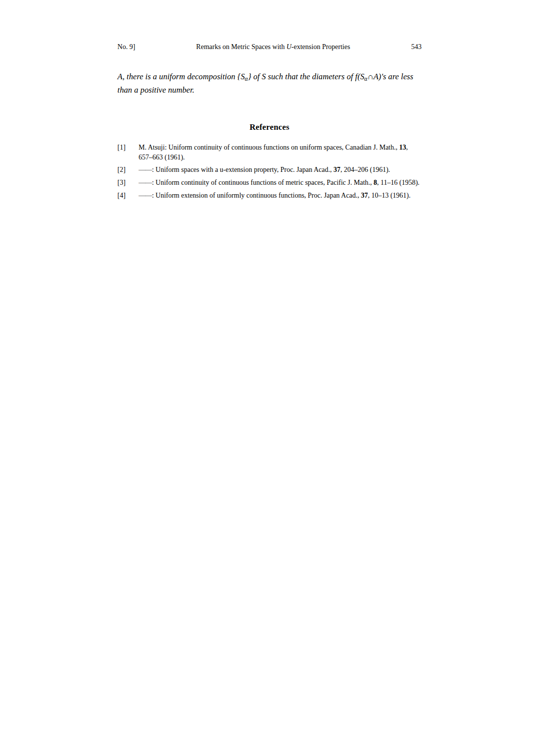No. 9] Remarks on Metric Spaces with U-extension Properties 543
A, there is a uniform decomposition {Sα} of S such that the diameters of f(Sα∩A)'s are less than a positive number.
References
[1] M. Atsuji: Uniform continuity of continuous functions on uniform spaces, Canadian J. Math., 13, 657–663 (1961).
[2] ——: Uniform spaces with a u-extension property, Proc. Japan Acad., 37, 204–206 (1961).
[3] ——: Uniform continuity of continuous functions of metric spaces, Pacific J. Math., 8, 11–16 (1958).
[4] ——: Uniform extension of uniformly continuous functions, Proc. Japan Acad., 37, 10–13 (1961).